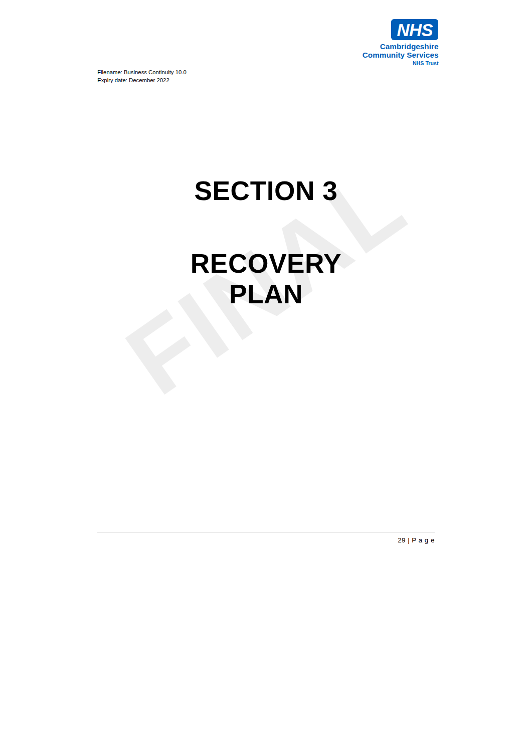NHS
Cambridgeshire
Community Services
NHS Trust
Filename: Business Continuity 10.0
Expiry date: December 2022
FINAL
SECTION 3
RECOVERY
PLAN
29 | P a g e